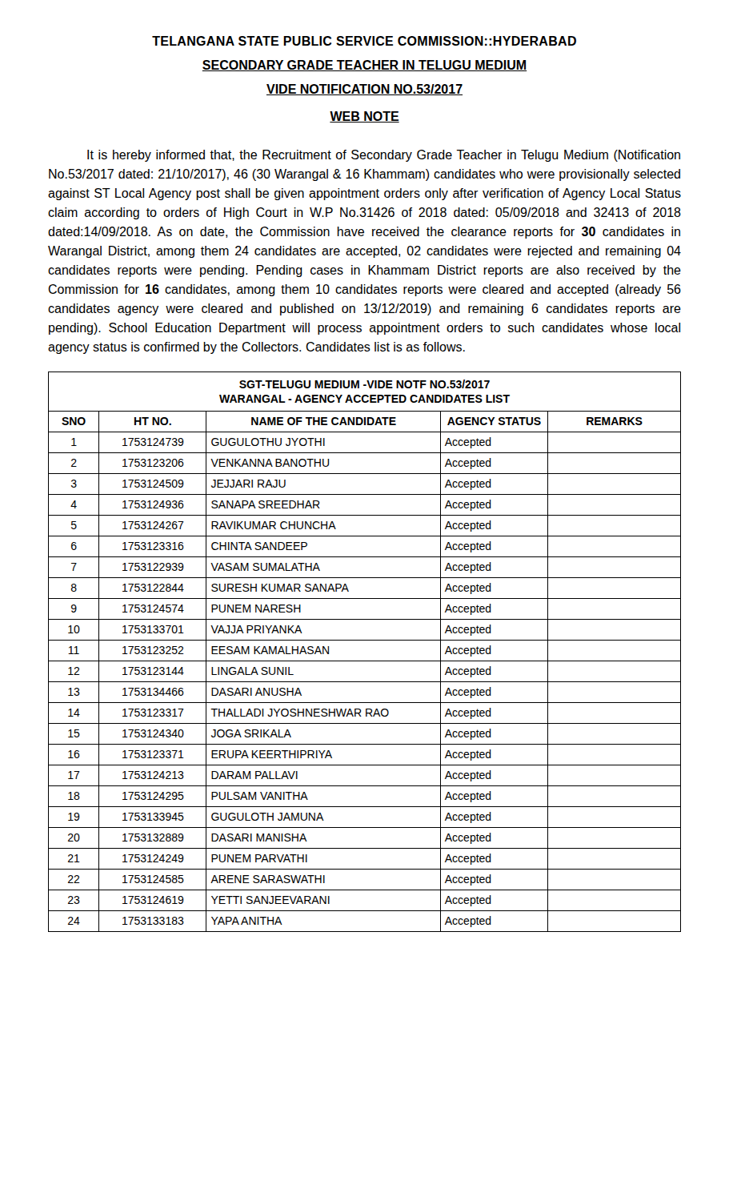TELANGANA STATE PUBLIC SERVICE COMMISSION::HYDERABAD
SECONDARY GRADE TEACHER IN TELUGU MEDIUM
VIDE NOTIFICATION NO.53/2017
WEB NOTE
It is hereby informed that, the Recruitment of Secondary Grade Teacher in Telugu Medium (Notification No.53/2017 dated: 21/10/2017), 46 (30 Warangal & 16 Khammam) candidates who were provisionally selected against ST Local Agency post shall be given appointment orders only after verification of Agency Local Status claim according to orders of High Court in W.P No.31426 of 2018 dated: 05/09/2018 and 32413 of 2018 dated:14/09/2018. As on date, the Commission have received the clearance reports for 30 candidates in Warangal District, among them 24 candidates are accepted, 02 candidates were rejected and remaining 04 candidates reports were pending. Pending cases in Khammam District reports are also received by the Commission for 16 candidates, among them 10 candidates reports were cleared and accepted (already 56 candidates agency were cleared and published on 13/12/2019) and remaining 6 candidates reports are pending). School Education Department will process appointment orders to such candidates whose local agency status is confirmed by the Collectors. Candidates list is as follows.
SGT-TELUGU MEDIUM -VIDE NOTF NO.53/2017 WARANGAL - AGENCY ACCEPTED CANDIDATES LIST
| SNO | HT NO. | NAME OF THE CANDIDATE | AGENCY STATUS | REMARKS |
| --- | --- | --- | --- | --- |
| 1 | 1753124739 | GUGULOTHU JYOTHI | Accepted | |
| 2 | 1753123206 | VENKANNA BANOTHU | Accepted | |
| 3 | 1753124509 | JEJJARI RAJU | Accepted | |
| 4 | 1753124936 | SANAPA SREEDHAR | Accepted | |
| 5 | 1753124267 | RAVIKUMAR CHUNCHA | Accepted | |
| 6 | 1753123316 | CHINTA SANDEEP | Accepted | |
| 7 | 1753122939 | VASAM SUMALATHA | Accepted | |
| 8 | 1753122844 | SURESH KUMAR SANAPA | Accepted | |
| 9 | 1753124574 | PUNEM NARESH | Accepted | |
| 10 | 1753133701 | VAJJA PRIYANKA | Accepted | |
| 11 | 1753123252 | EESAM KAMALHASAN | Accepted | |
| 12 | 1753123144 | LINGALA SUNIL | Accepted | |
| 13 | 1753134466 | DASARI ANUSHA | Accepted | |
| 14 | 1753123317 | THALLADI JYOSHNESHWAR RAO | Accepted | |
| 15 | 1753124340 | JOGA SRIKALA | Accepted | |
| 16 | 1753123371 | ERUPA KEERTHIPRIYA | Accepted | |
| 17 | 1753124213 | DARAM PALLAVI | Accepted | |
| 18 | 1753124295 | PULSAM VANITHA | Accepted | |
| 19 | 1753133945 | GUGULOTH JAMUNA | Accepted | |
| 20 | 1753132889 | DASARI MANISHA | Accepted | |
| 21 | 1753124249 | PUNEM PARVATHI | Accepted | |
| 22 | 1753124585 | ARENE SARASWATHI | Accepted | |
| 23 | 1753124619 | YETTI SANJEEVARANI | Accepted | |
| 24 | 1753133183 | YAPA ANITHA | Accepted | |